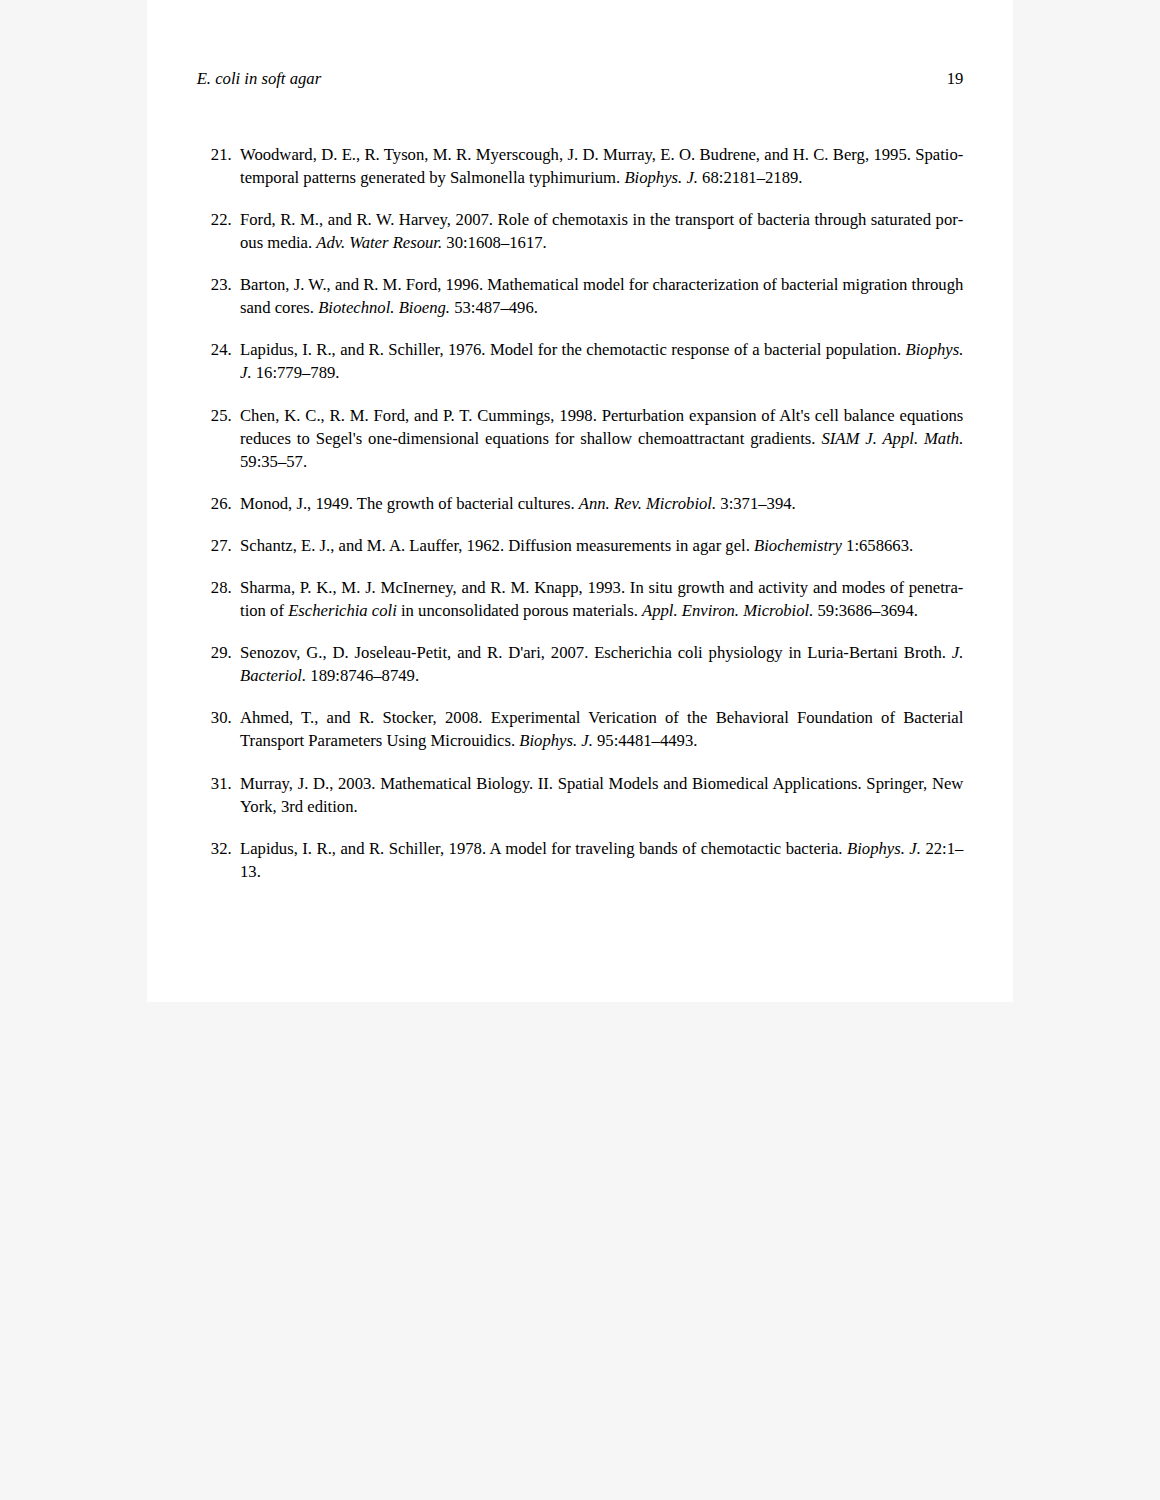E. coli in soft agar 19
21. Woodward, D. E., R. Tyson, M. R. Myerscough, J. D. Murray, E. O. Budrene, and H. C. Berg, 1995. Spatio-temporal patterns generated by Salmonella typhimurium. Biophys. J. 68:2181–2189.
22. Ford, R. M., and R. W. Harvey, 2007. Role of chemotaxis in the transport of bacteria through saturated porous media. Adv. Water Resour. 30:1608–1617.
23. Barton, J. W., and R. M. Ford, 1996. Mathematical model for characterization of bacterial migration through sand cores. Biotechnol. Bioeng. 53:487–496.
24. Lapidus, I. R., and R. Schiller, 1976. Model for the chemotactic response of a bacterial population. Biophys. J. 16:779–789.
25. Chen, K. C., R. M. Ford, and P. T. Cummings, 1998. Perturbation expansion of Alt's cell balance equations reduces to Segel's one-dimensional equations for shallow chemoattractant gradients. SIAM J. Appl. Math. 59:35–57.
26. Monod, J., 1949. The growth of bacterial cultures. Ann. Rev. Microbiol. 3:371–394.
27. Schantz, E. J., and M. A. Lauffer, 1962. Diffusion measurements in agar gel. Biochemistry 1:658663.
28. Sharma, P. K., M. J. McInerney, and R. M. Knapp, 1993. In situ growth and activity and modes of penetration of Escherichia coli in unconsolidated porous materials. Appl. Environ. Microbiol. 59:3686–3694.
29. Senozov, G., D. Joseleau-Petit, and R. D'ari, 2007. Escherichia coli physiology in Luria-Bertani Broth. J. Bacteriol. 189:8746–8749.
30. Ahmed, T., and R. Stocker, 2008. Experimental Verication of the Behavioral Foundation of Bacterial Transport Parameters Using Microuidics. Biophys. J. 95:4481–4493.
31. Murray, J. D., 2003. Mathematical Biology. II. Spatial Models and Biomedical Applications. Springer, New York, 3rd edition.
32. Lapidus, I. R., and R. Schiller, 1978. A model for traveling bands of chemotactic bacteria. Biophys. J. 22:1–13.